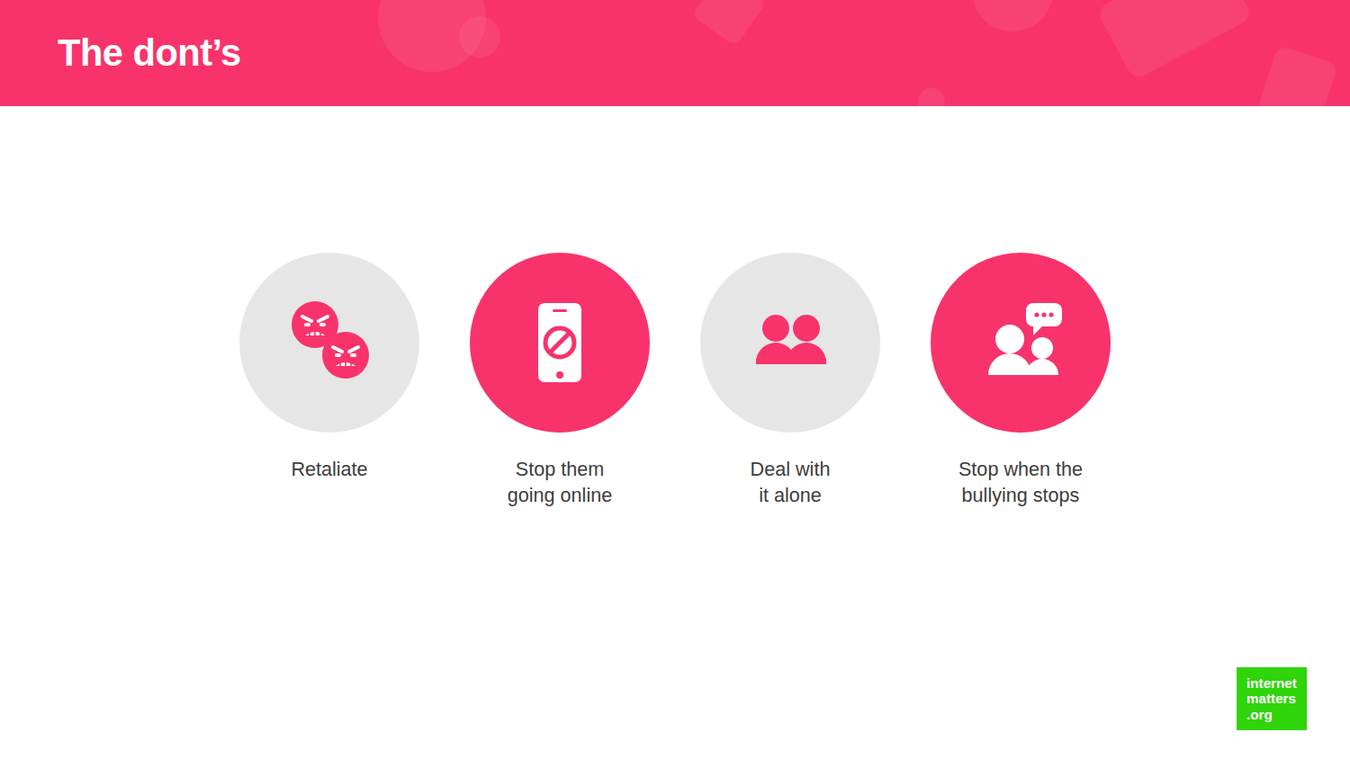The dont’s
Retaliate
Stop them
going online
Deal with
it alone
Stop when the
bullying stops
internet matters.org